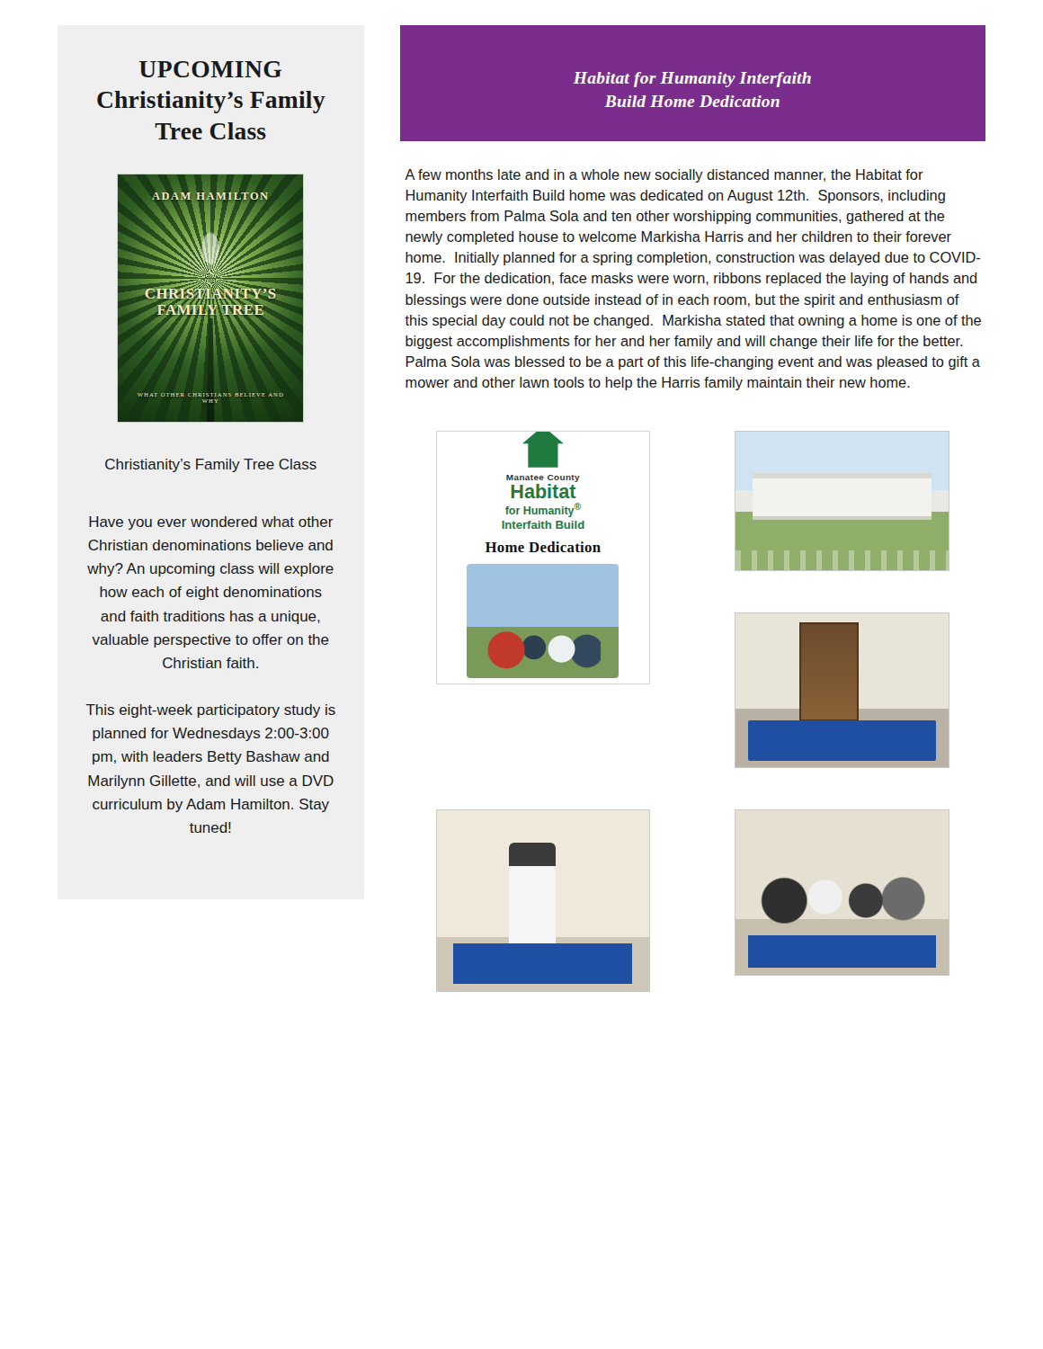Upcoming Christianity’s Family Tree Class
Adam Hamilton Christianity’s
Family Tree What Other Christians Believe and Why
Christianity’s Family Tree Class
Have you ever wondered what other Christian denominations believe and why? An upcoming class will explore how each of eight denominations and faith traditions has a unique, valuable perspective to offer on the Christian faith.
This eight-week participatory study is planned for Wednesdays 2:00-3:00 pm, with leaders Betty Bashaw and Marilynn Gillette, and will use a DVD curriculum by Adam Hamilton. Stay tuned!
Habitat for Humanity Interfaith
Build Home Dedication
A few months late and in a whole new socially distanced manner, the Habitat for Humanity Interfaith Build home was dedicated on August 12th. Sponsors, including members from Palma Sola and ten other worshipping communities, gathered at the newly completed house to welcome Markisha Harris and her children to their forever home. Initially planned for a spring completion, construction was delayed due to COVID-19. For the dedication, face masks were worn, ribbons replaced the laying of hands and blessings were done outside instead of in each room, but the spirit and enthusiasm of this special day could not be changed. Markisha stated that owning a home is one of the biggest accomplishments for her and her family and will change their life for the better. Palma Sola was blessed to be a part of this life-changing event and was pleased to gift a mower and other lawn tools to help the Harris family maintain their new home.
Manatee County Habitat for Humanity® Interfaith Build
Home Dedication
Markisha, Kray’vell, Cameron, & Jeremiah